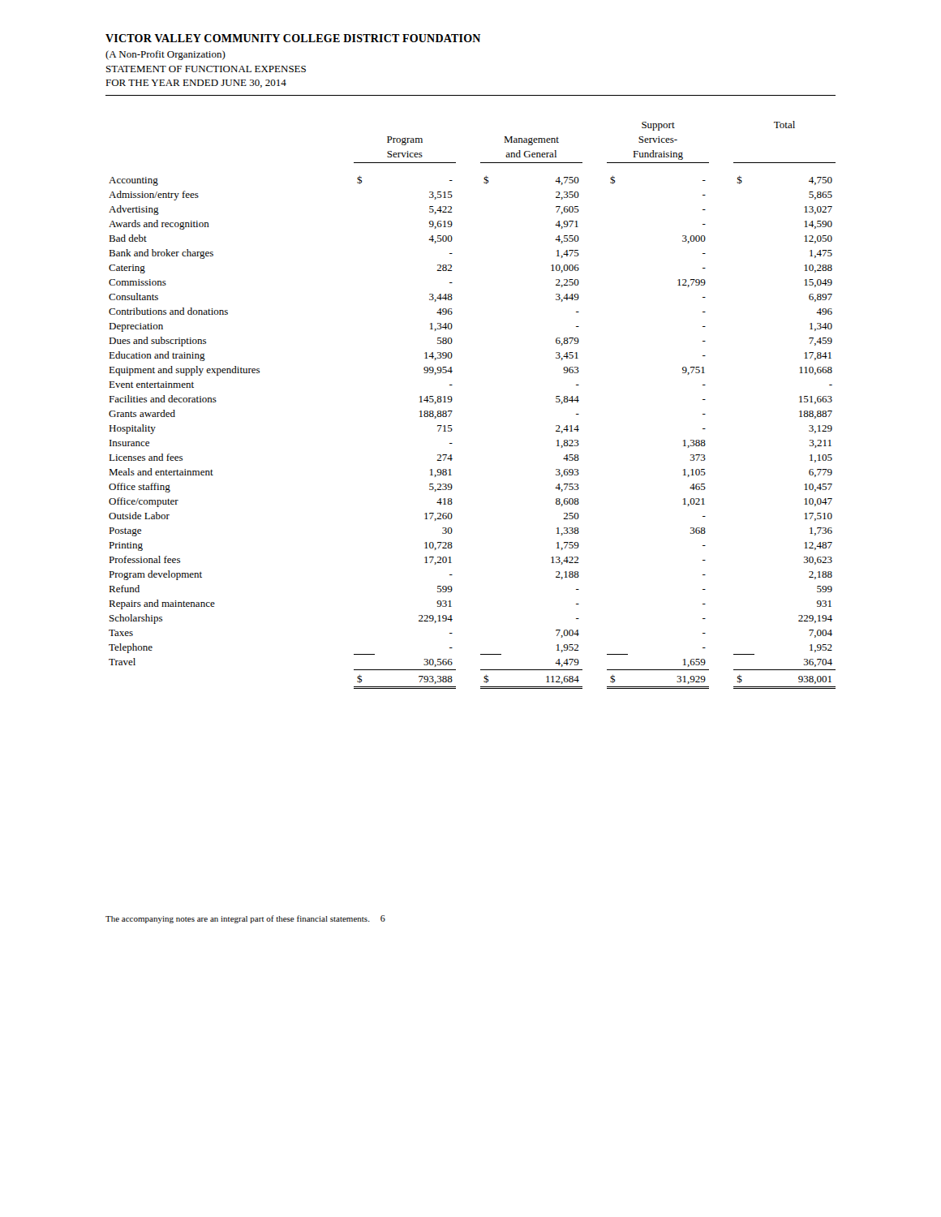VICTOR VALLEY COMMUNITY COLLEGE DISTRICT FOUNDATION
(A Non-Profit Organization)
STATEMENT OF FUNCTIONAL EXPENSES
FOR THE YEAR ENDED JUNE 30, 2014
| | | | | | Support | | Total |
| --- | --- | --- | --- | --- | --- | --- | --- |
| | Program | | Management | | Services- | | |
| | Services | | and General | | Fundraising | | |
| Accounting | $ | - | | $ | 4,750 | | $ | - | | $ | 4,750 |
| Admission/entry fees | | 3,515 | | | 2,350 | | | - | | | 5,865 |
| Advertising | | 5,422 | | | 7,605 | | | - | | | 13,027 |
| Awards and recognition | | 9,619 | | | 4,971 | | | - | | | 14,590 |
| Bad debt | | 4,500 | | | 4,550 | | | 3,000 | | | 12,050 |
| Bank and broker charges | | - | | | 1,475 | | | - | | | 1,475 |
| Catering | | 282 | | | 10,006 | | | - | | | 10,288 |
| Commissions | | - | | | 2,250 | | | 12,799 | | | 15,049 |
| Consultants | | 3,448 | | | 3,449 | | | - | | | 6,897 |
| Contributions and donations | | 496 | | | - | | | - | | | 496 |
| Depreciation | | 1,340 | | | - | | | - | | | 1,340 |
| Dues and subscriptions | | 580 | | | 6,879 | | | - | | | 7,459 |
| Education and training | | 14,390 | | | 3,451 | | | - | | | 17,841 |
| Equipment and supply expenditures | | 99,954 | | | 963 | | | 9,751 | | | 110,668 |
| Event entertainment | | - | | | - | | | - | | | - |
| Facilities and decorations | | 145,819 | | | 5,844 | | | - | | | 151,663 |
| Grants awarded | | 188,887 | | | - | | | - | | | 188,887 |
| Hospitality | | 715 | | | 2,414 | | | - | | | 3,129 |
| Insurance | | - | | | 1,823 | | | 1,388 | | | 3,211 |
| Licenses and fees | | 274 | | | 458 | | | 373 | | | 1,105 |
| Meals and entertainment | | 1,981 | | | 3,693 | | | 1,105 | | | 6,779 |
| Office staffing | | 5,239 | | | 4,753 | | | 465 | | | 10,457 |
| Office/computer | | 418 | | | 8,608 | | | 1,021 | | | 10,047 |
| Outside Labor | | 17,260 | | | 250 | | | - | | | 17,510 |
| Postage | | 30 | | | 1,338 | | | 368 | | | 1,736 |
| Printing | | 10,728 | | | 1,759 | | | - | | | 12,487 |
| Professional fees | | 17,201 | | | 13,422 | | | - | | | 30,623 |
| Program development | | - | | | 2,188 | | | - | | | 2,188 |
| Refund | | 599 | | | - | | | - | | | 599 |
| Repairs and maintenance | | 931 | | | - | | | - | | | 931 |
| Scholarships | | 229,194 | | | - | | | - | | | 229,194 |
| Taxes | | - | | | 7,004 | | | - | | | 7,004 |
| Telephone | | - | | | 1,952 | | | - | | | 1,952 |
| Travel | | 30,566 | | | 4,479 | | | 1,659 | | | 36,704 |
| | $ | 793,388 | | $ | 112,684 | | $ | 31,929 | | $ | 938,001 |
The accompanying notes are an integral part of these financial statements. 6